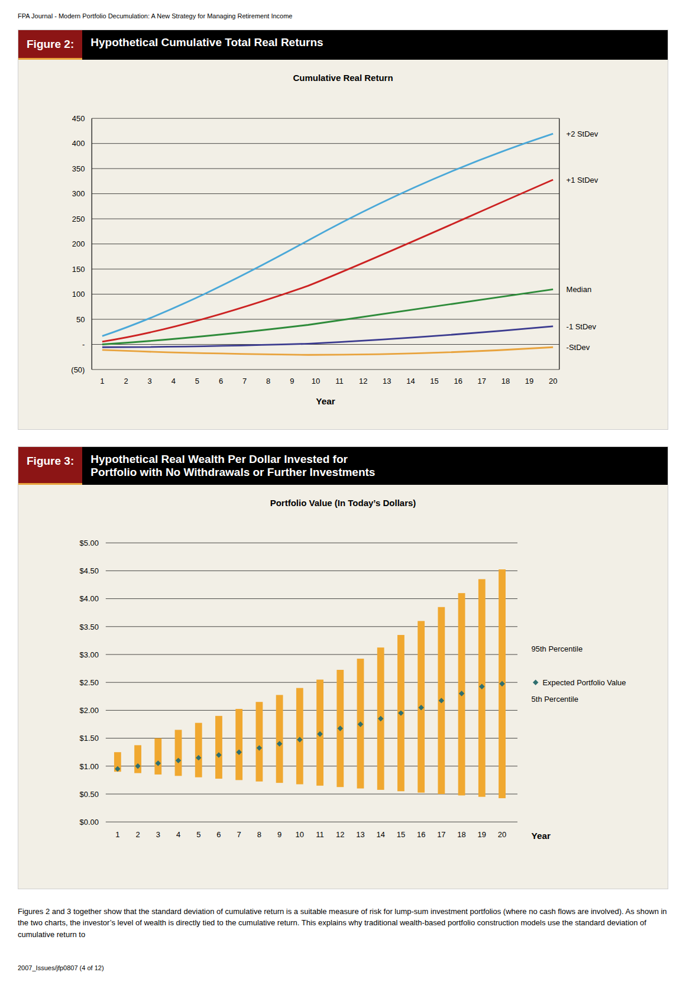FPA Journal - Modern Portfolio Decumulation: A New Strategy for Managing Retirement Income
Figure 2:
Hypothetical Cumulative Total Real Returns
Cumulative Real Return
450 400 350 300 250 200 150 100 50 - (50) 1 2 3 4 5 6 7 8 9 10 11 12 13 14 15 16 17 18 19 20 Year +2 StDev +1 StDev Median -1 StDev -StDev
Figure 3:
Hypothetical Real Wealth Per Dollar Invested for
Portfolio with No Withdrawals or Further Investments
Portfolio Value (In Today’s Dollars)
$5.00 $4.50 $4.00 $3.50 $3.00 $2.50 $2.00 $1.50 $1.00 $0.50 $0.00 95th Percentile Expected Portfolio Value 5th Percentile 1 2 3 4 5 6 7 8 9 10 11 12 13 14 15 16 17 18 19 20 Year
Figures 2 and 3 together show that the standard deviation of cumulative return is a suitable measure of risk for lump-sum investment portfolios (where no cash flows are involved). As shown in the two charts, the investor’s level of wealth is directly tied to the cumulative return. This explains why traditional wealth-based portfolio construction models use the standard deviation of cumulative return to
2007_Issues/jfp0807 (4 of 12)